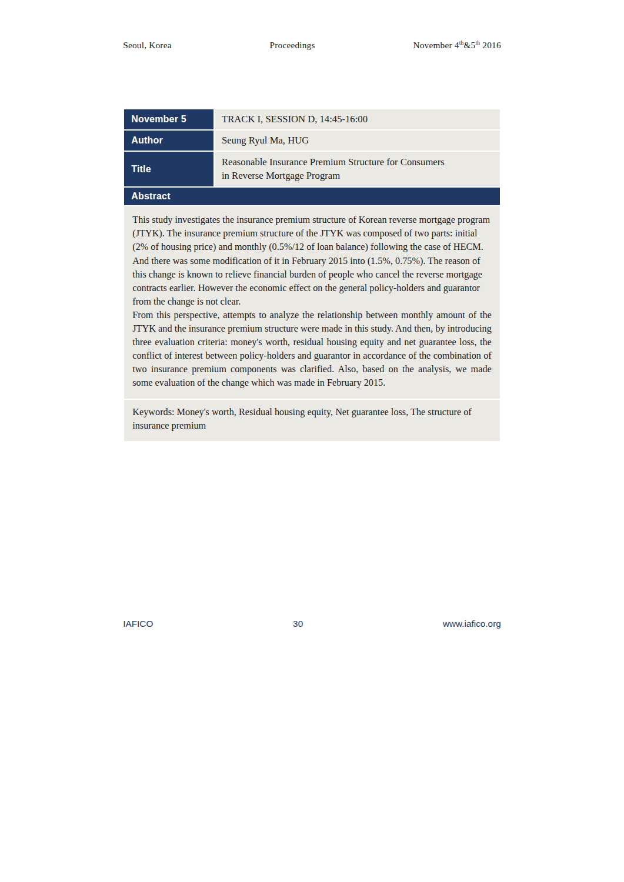Seoul, Korea
Proceedings
November 4th&5th 2016
| November 5 | TRACK I, SESSION D, 14:45-16:00 |
| Author | Seung Ryul Ma, HUG |
| Title | Reasonable Insurance Premium Structure for Consumers in Reverse Mortgage Program |
| Abstract |
| This study investigates the insurance premium structure of Korean reverse mortgage program (JTYK). The insurance premium structure of the JTYK was composed of two parts: initial (2% of housing price) and monthly (0.5%/12 of loan balance) following the case of HECM. And there was some modification of it in February 2015 into (1.5%, 0.75%). The reason of this change is known to relieve financial burden of people who cancel the reverse mortgage contracts earlier. However the economic effect on the general policy-holders and guarantor from the change is not clear. From this perspective, attempts to analyze the relationship between monthly amount of the JTYK and the insurance premium structure were made in this study. And then, by introducing three evaluation criteria: money's worth, residual housing equity and net guarantee loss, the conflict of interest between policy-holders and guarantor in accordance of the combination of two insurance premium components was clarified. Also, based on the analysis, we made some evaluation of the change which was made in February 2015. |
| Keywords: Money's worth, Residual housing equity, Net guarantee loss, The structure of insurance premium |
IAFICO
30
www.iafico.org